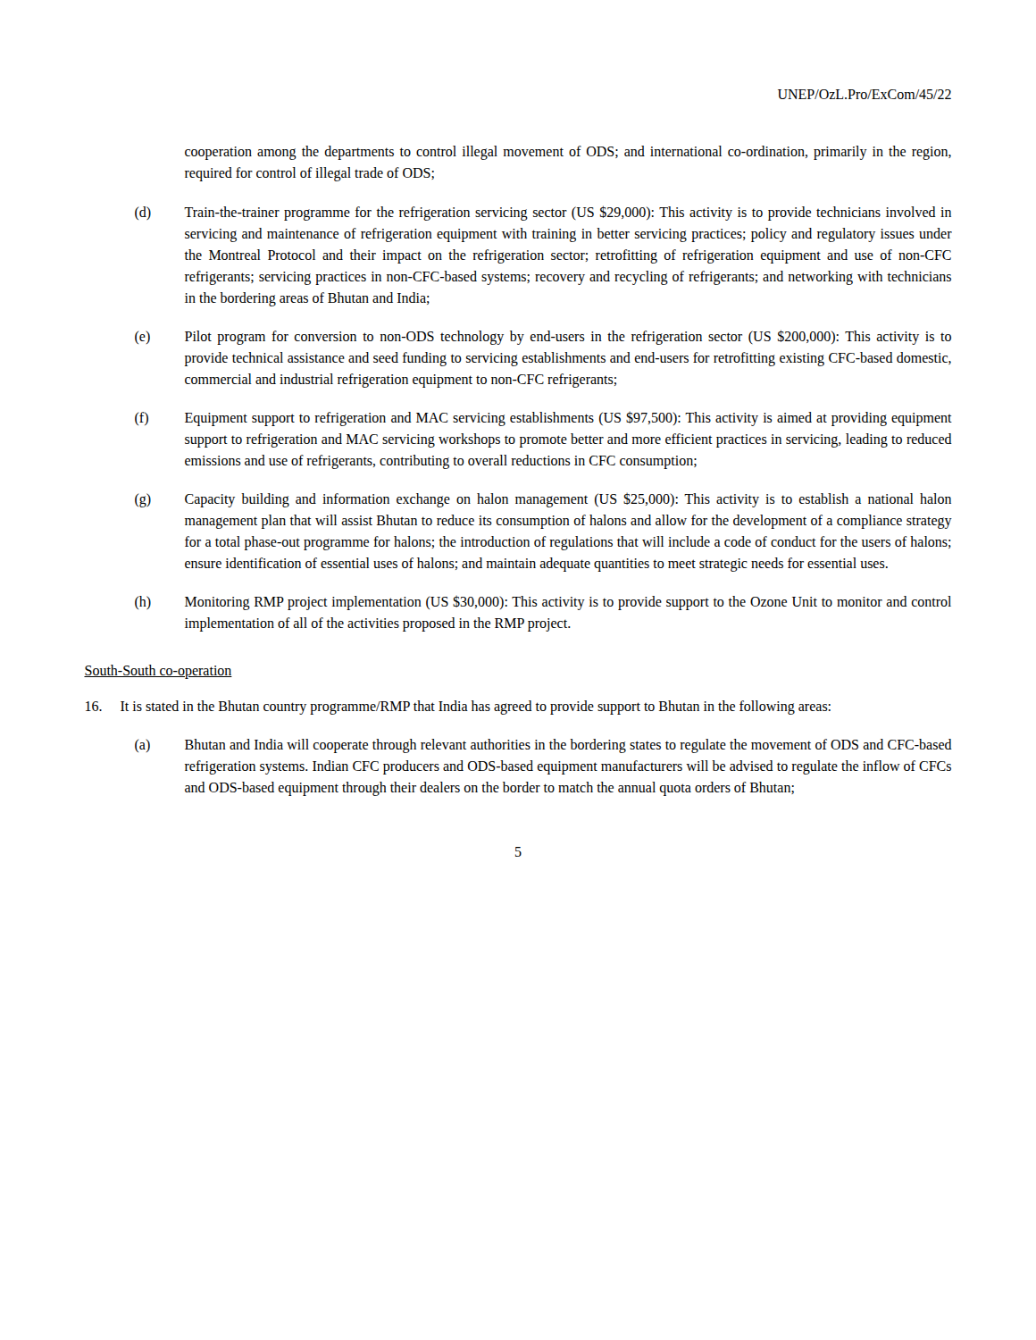UNEP/OzL.Pro/ExCom/45/22
cooperation among the departments to control illegal movement of ODS; and international co-ordination, primarily in the region, required for control of illegal trade of ODS;
(d)
Train-the-trainer programme for the refrigeration servicing sector (US $29,000): This activity is to provide technicians involved in servicing and maintenance of refrigeration equipment with training in better servicing practices; policy and regulatory issues under the Montreal Protocol and their impact on the refrigeration sector; retrofitting of refrigeration equipment and use of non-CFC refrigerants; servicing practices in non-CFC-based systems; recovery and recycling of refrigerants; and networking with technicians in the bordering areas of Bhutan and India;
(e)
Pilot program for conversion to non-ODS technology by end-users in the refrigeration sector (US $200,000): This activity is to provide technical assistance and seed funding to servicing establishments and end-users for retrofitting existing CFC-based domestic, commercial and industrial refrigeration equipment to non-CFC refrigerants;
(f)
Equipment support to refrigeration and MAC servicing establishments (US $97,500): This activity is aimed at providing equipment support to refrigeration and MAC servicing workshops to promote better and more efficient practices in servicing, leading to reduced emissions and use of refrigerants, contributing to overall reductions in CFC consumption;
(g)
Capacity building and information exchange on halon management (US $25,000): This activity is to establish a national halon management plan that will assist Bhutan to reduce its consumption of halons and allow for the development of a compliance strategy for a total phase-out programme for halons; the introduction of regulations that will include a code of conduct for the users of halons; ensure identification of essential uses of halons; and maintain adequate quantities to meet strategic needs for essential uses.
(h)
Monitoring RMP project implementation (US $30,000): This activity is to provide support to the Ozone Unit to monitor and control implementation of all of the activities proposed in the RMP project.
South-South co-operation
16.
It is stated in the Bhutan country programme/RMP that India has agreed to provide support to Bhutan in the following areas:
(a)
Bhutan and India will cooperate through relevant authorities in the bordering states to regulate the movement of ODS and CFC-based refrigeration systems. Indian CFC producers and ODS-based equipment manufacturers will be advised to regulate the inflow of CFCs and ODS-based equipment through their dealers on the border to match the annual quota orders of Bhutan;
5